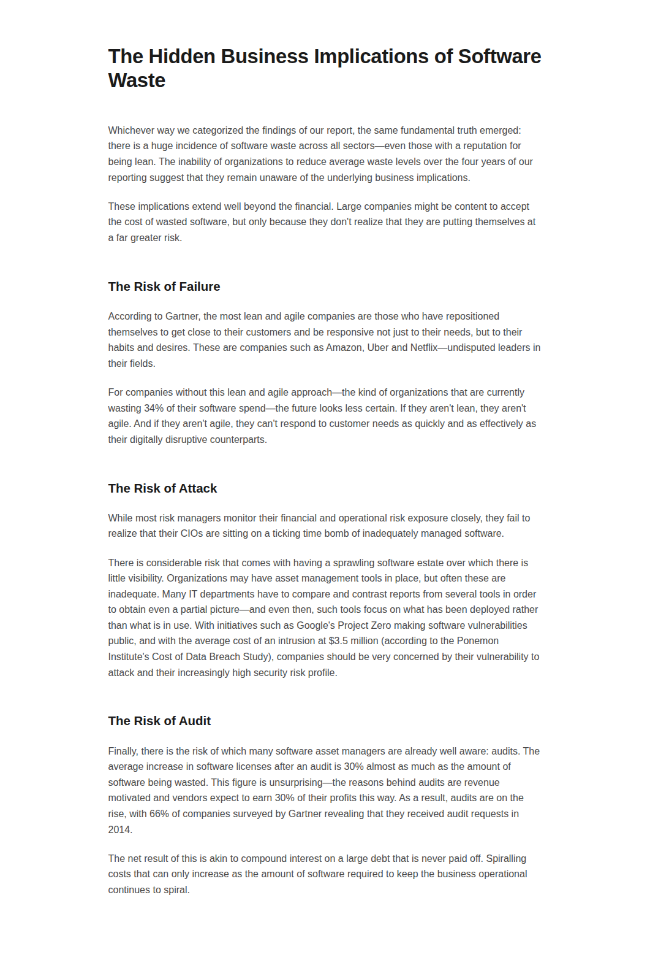The Hidden Business Implications of Software Waste
Whichever way we categorized the findings of our report, the same fundamental truth emerged: there is a huge incidence of software waste across all sectors—even those with a reputation for being lean. The inability of organizations to reduce average waste levels over the four years of our reporting suggest that they remain unaware of the underlying business implications.
These implications extend well beyond the financial. Large companies might be content to accept the cost of wasted software, but only because they don't realize that they are putting themselves at a far greater risk.
The Risk of Failure
According to Gartner, the most lean and agile companies are those who have repositioned themselves to get close to their customers and be responsive not just to their needs, but to their habits and desires. These are companies such as Amazon, Uber and Netflix—undisputed leaders in their fields.
For companies without this lean and agile approach—the kind of organizations that are currently wasting 34% of their software spend—the future looks less certain. If they aren't lean, they aren't agile. And if they aren't agile, they can't respond to customer needs as quickly and as effectively as their digitally disruptive counterparts.
The Risk of Attack
While most risk managers monitor their financial and operational risk exposure closely, they fail to realize that their CIOs are sitting on a ticking time bomb of inadequately managed software.
There is considerable risk that comes with having a sprawling software estate over which there is little visibility. Organizations may have asset management tools in place, but often these are inadequate. Many IT departments have to compare and contrast reports from several tools in order to obtain even a partial picture—and even then, such tools focus on what has been deployed rather than what is in use. With initiatives such as Google's Project Zero making software vulnerabilities public, and with the average cost of an intrusion at $3.5 million (according to the Ponemon Institute's Cost of Data Breach Study), companies should be very concerned by their vulnerability to attack and their increasingly high security risk profile.
The Risk of Audit
Finally, there is the risk of which many software asset managers are already well aware: audits. The average increase in software licenses after an audit is 30% almost as much as the amount of software being wasted. This figure is unsurprising—the reasons behind audits are revenue motivated and vendors expect to earn 30% of their profits this way. As a result, audits are on the rise, with 66% of companies surveyed by Gartner revealing that they received audit requests in 2014.
The net result of this is akin to compound interest on a large debt that is never paid off. Spiralling costs that can only increase as the amount of software required to keep the business operational continues to spiral.